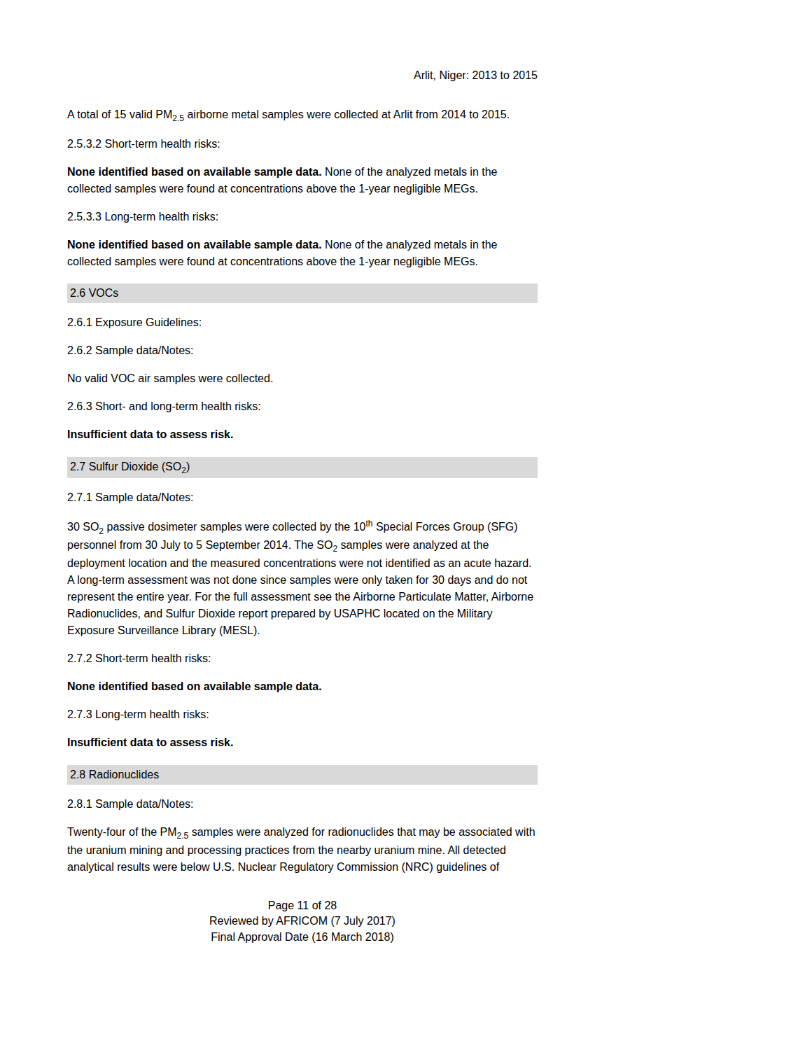Arlit, Niger: 2013 to 2015
A total of 15 valid PM2.5 airborne metal samples were collected at Arlit from 2014 to 2015.
2.5.3.2 Short-term health risks:
None identified based on available sample data. None of the analyzed metals in the collected samples were found at concentrations above the 1-year negligible MEGs.
2.5.3.3 Long-term health risks:
None identified based on available sample data. None of the analyzed metals in the collected samples were found at concentrations above the 1-year negligible MEGs.
2.6 VOCs
2.6.1 Exposure Guidelines:
2.6.2 Sample data/Notes:
No valid VOC air samples were collected.
2.6.3 Short- and long-term health risks:
Insufficient data to assess risk.
2.7 Sulfur Dioxide (SO2)
2.7.1 Sample data/Notes:
30 SO2 passive dosimeter samples were collected by the 10th Special Forces Group (SFG) personnel from 30 July to 5 September 2014. The SO2 samples were analyzed at the deployment location and the measured concentrations were not identified as an acute hazard. A long-term assessment was not done since samples were only taken for 30 days and do not represent the entire year. For the full assessment see the Airborne Particulate Matter, Airborne Radionuclides, and Sulfur Dioxide report prepared by USAPHC located on the Military Exposure Surveillance Library (MESL).
2.7.2 Short-term health risks:
None identified based on available sample data.
2.7.3 Long-term health risks:
Insufficient data to assess risk.
2.8 Radionuclides
2.8.1 Sample data/Notes:
Twenty-four of the PM2.5 samples were analyzed for radionuclides that may be associated with the uranium mining and processing practices from the nearby uranium mine. All detected analytical results were below U.S. Nuclear Regulatory Commission (NRC) guidelines of
Page 11 of 28
Reviewed by AFRICOM (7 July 2017)
Final Approval Date (16 March 2018)